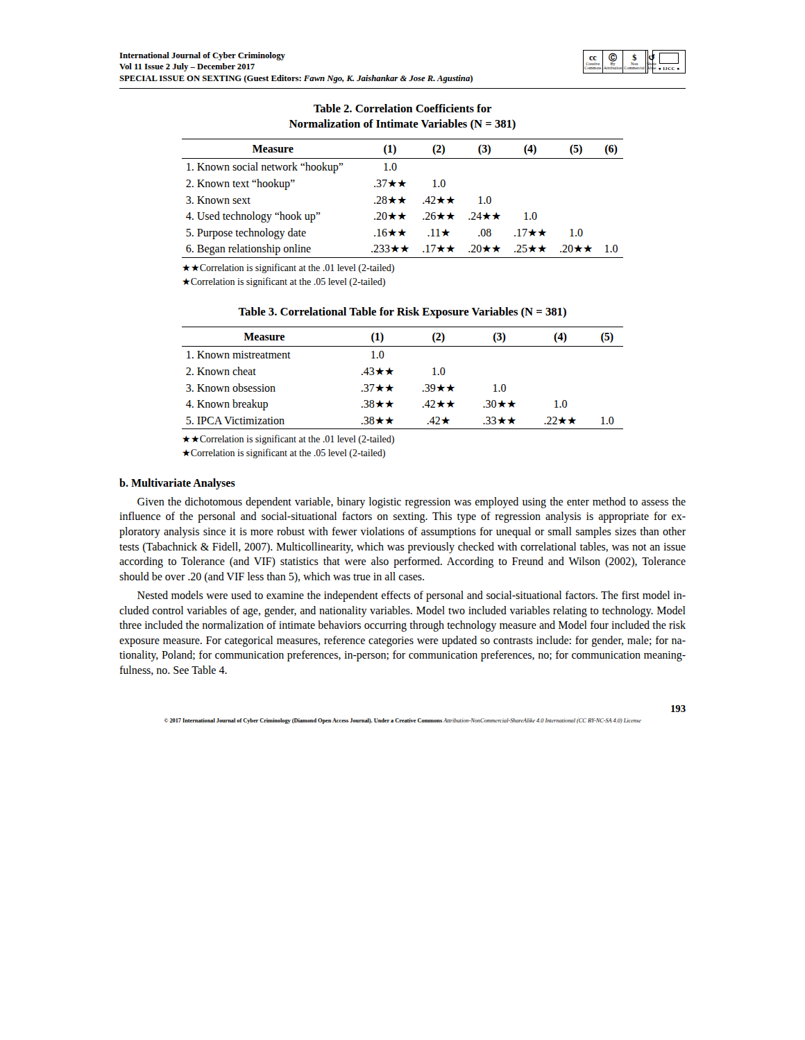International Journal of Cyber Criminology
Vol 11 Issue 2 July – December 2017
SPECIAL ISSUE ON SEXTING (Guest Editors: Fawn Ngo, K. Jaishankar & Jose R. Agustina)
cc Creative Commons
ⒸBy Attribution
$Non Commercial
↺Share Alike
● IJCC ●
Table 2. Correlation Coefficients for
Normalization of Intimate Variables (N = 381)
| Measure | (1) | (2) | (3) | (4) | (5) | (6) |
| --- | --- | --- | --- | --- | --- | --- |
| 1. Known social network “hookup” | 1.0 | | | | | |
| 2. Known text “hookup” | .37★★ | 1.0 | | | | |
| 3. Known sext | .28★★ | .42★★ | 1.0 | | | |
| 4. Used technology “hook up” | .20★★ | .26★★ | .24★★ | 1.0 | | |
| 5. Purpose technology date | .16★★ | .11★ | .08 | .17★★ | 1.0 | |
| 6. Began relationship online | .233★★ | .17★★ | .20★★ | .25★★ | .20★★ | 1.0 |
★★Correlation is significant at the .01 level (2-tailed)
★Correlation is significant at the .05 level (2-tailed)
Table 3. Correlational Table for Risk Exposure Variables (N = 381)
| Measure | (1) | (2) | (3) | (4) | (5) |
| --- | --- | --- | --- | --- | --- |
| 1. Known mistreatment | 1.0 | | | | |
| 2. Known cheat | .43★★ | 1.0 | | | |
| 3. Known obsession | .37★★ | .39★★ | 1.0 | | |
| 4. Known breakup | .38★★ | .42★★ | .30★★ | 1.0 | |
| 5. IPCA Victimization | .38★★ | .42★ | .33★★ | .22★★ | 1.0 |
★★Correlation is significant at the .01 level (2-tailed)
★Correlation is significant at the .05 level (2-tailed)
b. Multivariate Analyses
Given the dichotomous dependent variable, binary logistic regression was employed using the enter method to assess the influence of the personal and social-situational factors on sexting. This type of regression analysis is appropriate for exploratory analysis since it is more robust with fewer violations of assumptions for unequal or small samples sizes than other tests (Tabachnick & Fidell, 2007). Multicollinearity, which was previously checked with correlational tables, was not an issue according to Tolerance (and VIF) statistics that were also performed. According to Freund and Wilson (2002), Tolerance should be over .20 (and VIF less than 5), which was true in all cases.
Nested models were used to examine the independent effects of personal and social-situational factors. The first model included control variables of age, gender, and nationality variables. Model two included variables relating to technology. Model three included the normalization of intimate behaviors occurring through technology measure and Model four included the risk exposure measure. For categorical measures, reference categories were updated so contrasts include: for gender, male; for nationality, Poland; for communication preferences, in-person; for communication preferences, no; for communication meaningfulness, no. See Table 4.
193
© 2017 International Journal of Cyber Criminology (Diamond Open Access Journal). Under a Creative Commons Attribution-NonCommercial-ShareAlike 4.0 International (CC BY-NC-SA 4.0) License